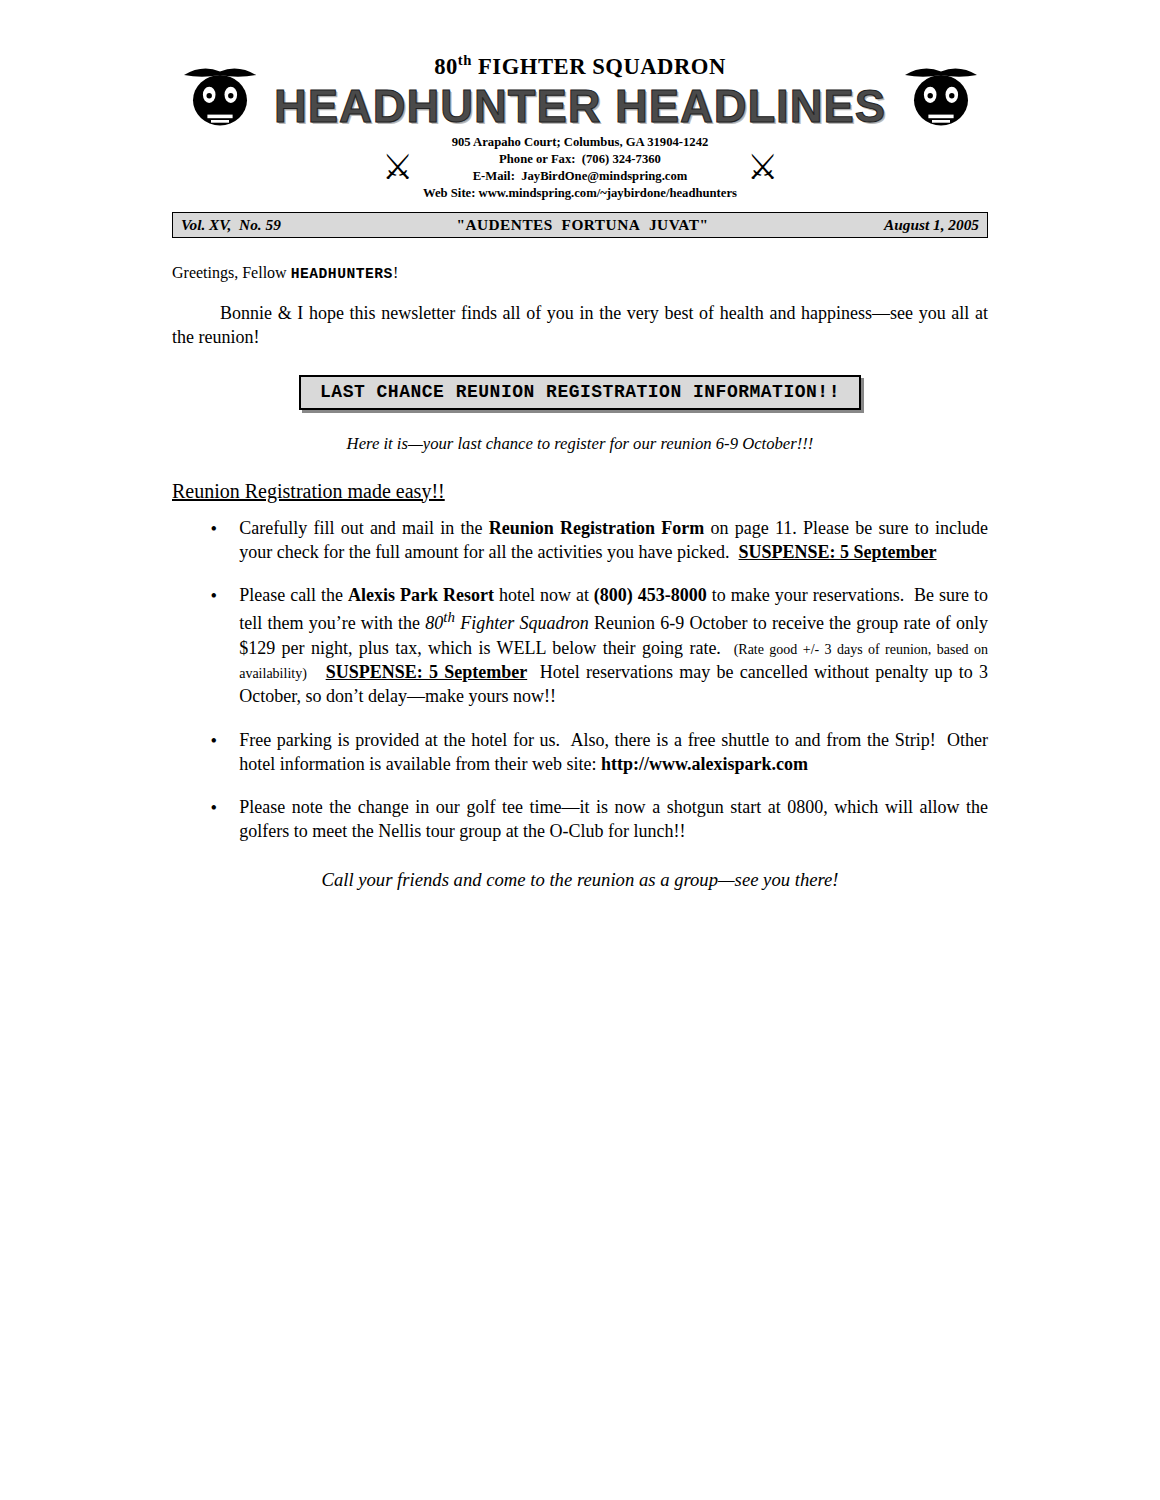80th FIGHTER SQUADRON
HEADHUNTER HEADLINES
⚔
905 Arapaho Court; Columbus, GA 31904-1242
Phone or Fax: (706) 324-7360
E-Mail: JayBirdOne@mindspring.com
Web Site: www.mindspring.com/~jaybirdone/headhunters
⚔
Vol. XV, No. 59 "AUDENTES FORTUNA JUVAT" August 1, 2005
Greetings, Fellow HEADHUNTERS!
Bonnie & I hope this newsletter finds all of you in the very best of health and happiness—see you all at the reunion!
LAST CHANCE REUNION REGISTRATION INFORMATION!!
Here it is—your last chance to register for our reunion 6-9 October!!!
Reunion Registration made easy!!
Carefully fill out and mail in the Reunion Registration Form on page 11. Please be sure to include your check for the full amount for all the activities you have picked. SUSPENSE: 5 September
Please call the Alexis Park Resort hotel now at (800) 453-8000 to make your reservations. Be sure to tell them you’re with the 80th Fighter Squadron Reunion 6-9 October to receive the group rate of only $129 per night, plus tax, which is WELL below their going rate. (Rate good +/- 3 days of reunion, based on availability) SUSPENSE: 5 September Hotel reservations may be cancelled without penalty up to 3 October, so don’t delay—make yours now!!
Free parking is provided at the hotel for us. Also, there is a free shuttle to and from the Strip! Other hotel information is available from their web site: http://www.alexispark.com
Please note the change in our golf tee time—it is now a shotgun start at 0800, which will allow the golfers to meet the Nellis tour group at the O-Club for lunch!!
Call your friends and come to the reunion as a group—see you there!